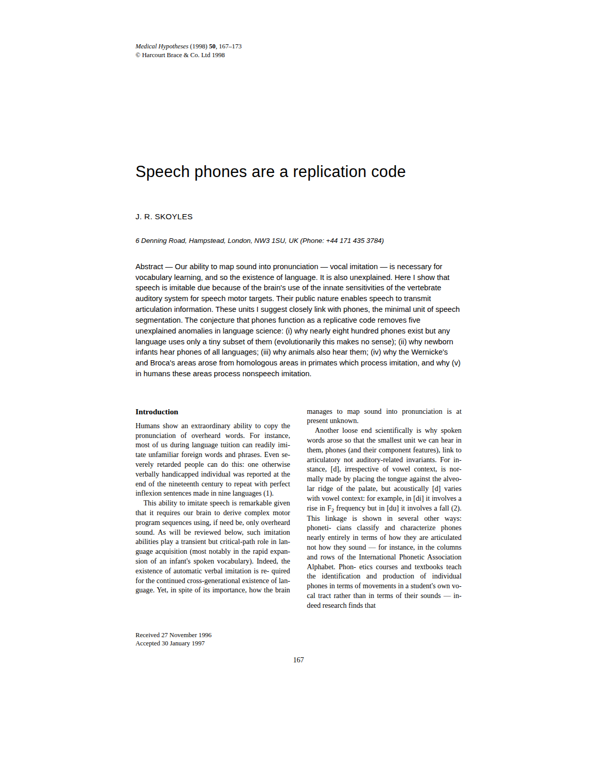Medical Hypotheses (1998) 50, 167–173
© Harcourt Brace & Co. Ltd 1998
Speech phones are a replication code
J. R. SKOYLES
6 Denning Road, Hampstead, London, NW3 1SU, UK (Phone: +44 171 435 3784)
Abstract — Our ability to map sound into pronunciation — vocal imitation — is necessary for vocabulary learning, and so the existence of language. It is also unexplained. Here I show that speech is imitable due because of the brain's use of the innate sensitivities of the vertebrate auditory system for speech motor targets. Their public nature enables speech to transmit articulation information. These units I suggest closely link with phones, the minimal unit of speech segmentation. The conjecture that phones function as a replicative code removes five unexplained anomalies in language science: (i) why nearly eight hundred phones exist but any language uses only a tiny subset of them (evolutionarily this makes no sense); (ii) why newborn infants hear phones of all languages; (iii) why animals also hear them; (iv) why the Wernicke's and Broca's areas arose from homologous areas in primates which process imitation, and why (v) in humans these areas process nonspeech imitation.
Introduction
Humans show an extraordinary ability to copy the pronunciation of overheard words. For instance, most of us during language tuition can readily imitate unfamiliar foreign words and phrases. Even severely retarded people can do this: one otherwise verbally handicapped individual was reported at the end of the nineteenth century to repeat with perfect inflexion sentences made in nine languages (1).
This ability to imitate speech is remarkable given that it requires our brain to derive complex motor program sequences using, if need be, only overheard sound. As will be reviewed below, such imitation abilities play a transient but critical-path role in language acquisition (most notably in the rapid expansion of an infant's spoken vocabulary). Indeed, the existence of automatic verbal imitation is re- quired for the continued cross-generational existence of language. Yet, in spite of its importance, how the brain manages to map sound into pronunciation is at present unknown.
Another loose end scientifically is why spoken words arose so that the smallest unit we can hear in them, phones (and their component features), link to articulatory not auditory-related invariants. For instance, [d], irrespective of vowel context, is nor- mally made by placing the tongue against the alveolar ridge of the palate, but acoustically [d] varies with vowel context: for example, in [di] it involves a rise in F2 frequency but in [du] it involves a fall (2). This linkage is shown in several other ways: phoneti- cians classify and characterize phones nearly entirely in terms of how they are articulated not how they sound — for instance, in the columns and rows of the International Phonetic Association Alphabet. Phon- etics courses and textbooks teach the identification and production of individual phones in terms of movements in a student's own vocal tract rather than in terms of their sounds — indeed research finds that
Received 27 November 1996
Accepted 30 January 1997
167